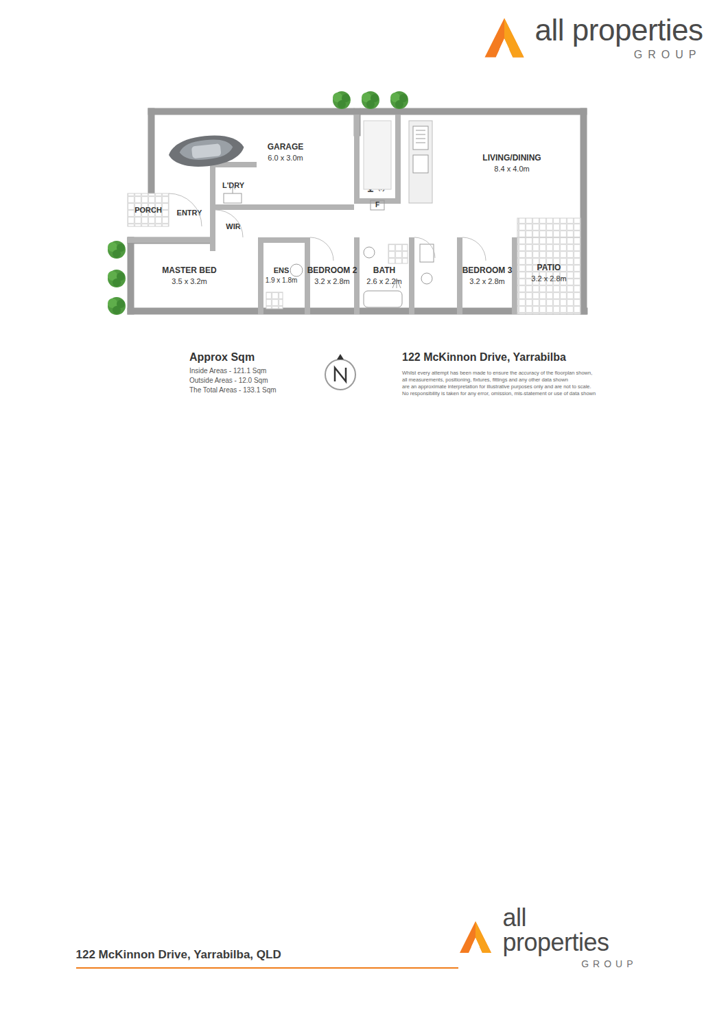all properties
GROUP
GARAGE 6.0 x 3.0m L'DRY ENTRY PORCH KITCHEN 3.0 x 2.5m F LIVING/DINING 8.4 x 4.0m MASTER BED 3.5 x 3.2m WIR ENS 1.9 x 1.8m BEDROOM 2 3.2 x 2.8m BATH 2.6 x 2.2m BEDROOM 3 3.2 x 2.8m PATIO 3.2 x 2.8m Approx Sqm Inside Areas - 121.1 Sqm Outside Areas - 12.0 Sqm The Total Areas - 133.1 Sqm 122 McKinnon Drive, Yarrabilba Whilst every attempt has been made to ensure the accuracy of the floorplan shown, all measurements, positioning, fixtures, fittings and any other data shown are an approximate interpretation for illustrative purposes only and are not to scale. No responsibility is taken for any error, omission, mis-statement or use of data shown
122 McKinnon Drive, Yarrabilba, QLD
all properties
GROUP